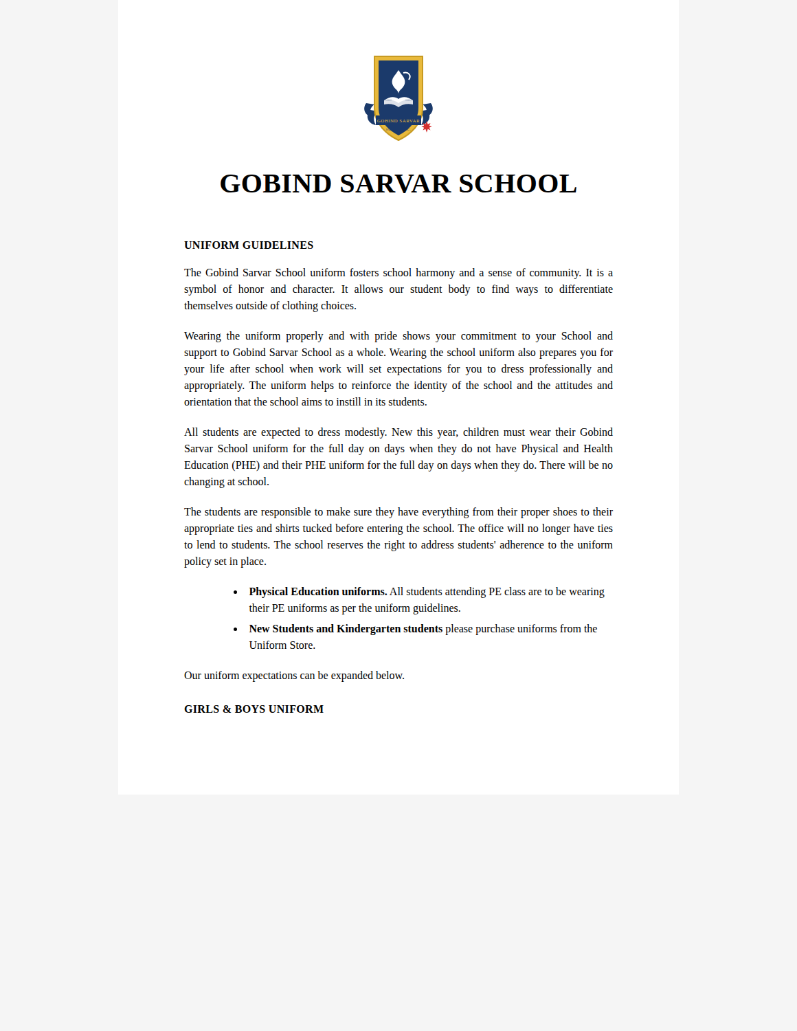GOBIND SARVAR SURREY, B.C.
GOBIND SARVAR SCHOOL
UNIFORM GUIDELINES
The Gobind Sarvar School uniform fosters school harmony and a sense of community. It is a symbol of honor and character. It allows our student body to find ways to differentiate themselves outside of clothing choices.
Wearing the uniform properly and with pride shows your commitment to your School and support to Gobind Sarvar School as a whole. Wearing the school uniform also prepares you for your life after school when work will set expectations for you to dress professionally and appropriately. The uniform helps to reinforce the identity of the school and the attitudes and orientation that the school aims to instill in its students.
All students are expected to dress modestly. New this year, children must wear their Gobind Sarvar School uniform for the full day on days when they do not have Physical and Health Education (PHE) and their PHE uniform for the full day on days when they do. There will be no changing at school.
The students are responsible to make sure they have everything from their proper shoes to their appropriate ties and shirts tucked before entering the school. The office will no longer have ties to lend to students. The school reserves the right to address students' adherence to the uniform policy set in place.
Physical Education uniforms. All students attending PE class are to be wearing their PE uniforms as per the uniform guidelines.
New Students and Kindergarten students please purchase uniforms from the Uniform Store.
Our uniform expectations can be expanded below.
GIRLS & BOYS UNIFORM